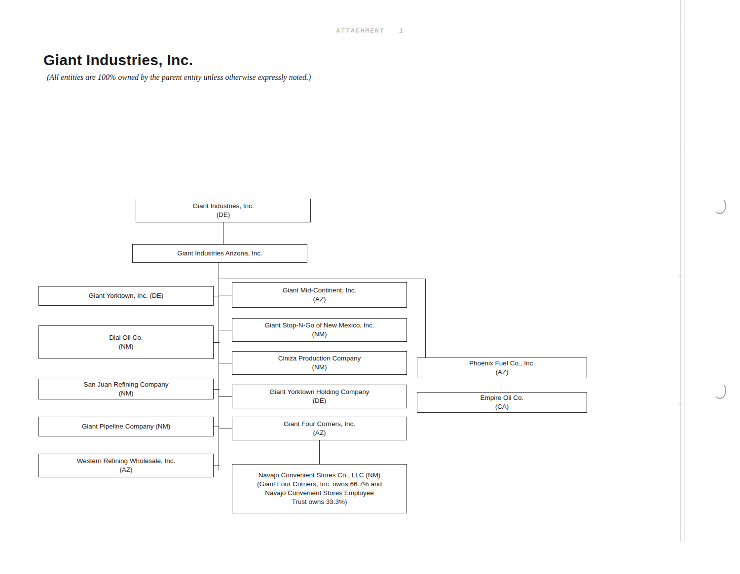ATTACHMENT 1
Giant Industries, Inc.
(All entities are 100% owned by the parent entity unless otherwise expressly noted.)
Giant Industries, Inc.
(DE)
Giant Industries Arizona, Inc.
Giant Yorktown, Inc. (DE)
Dial Oil Co.
(NM)
San Juan Refining Company
(NM)
Giant Pipeline Company (NM)
Western Refining Wholesale, Inc.
(AZ)
Giant Mid-Continent, Inc.
(AZ)
Giant Stop-N-Go of New Mexico, Inc.
(NM)
Ciniza Production Company
(NM)
Giant Yorktown Holding Company
(DE)
Giant Four Corners, Inc.
(AZ)
Navajo Convenient Stores Co., LLC (NM)
(Giant Four Corners, Inc. owns 66.7% and
Navajo Convenient Stores Employee
Trust owns 33.3%)
Phoenix Fuel Co., Inc.
(AZ)
Empire Oil Co.
(CA)